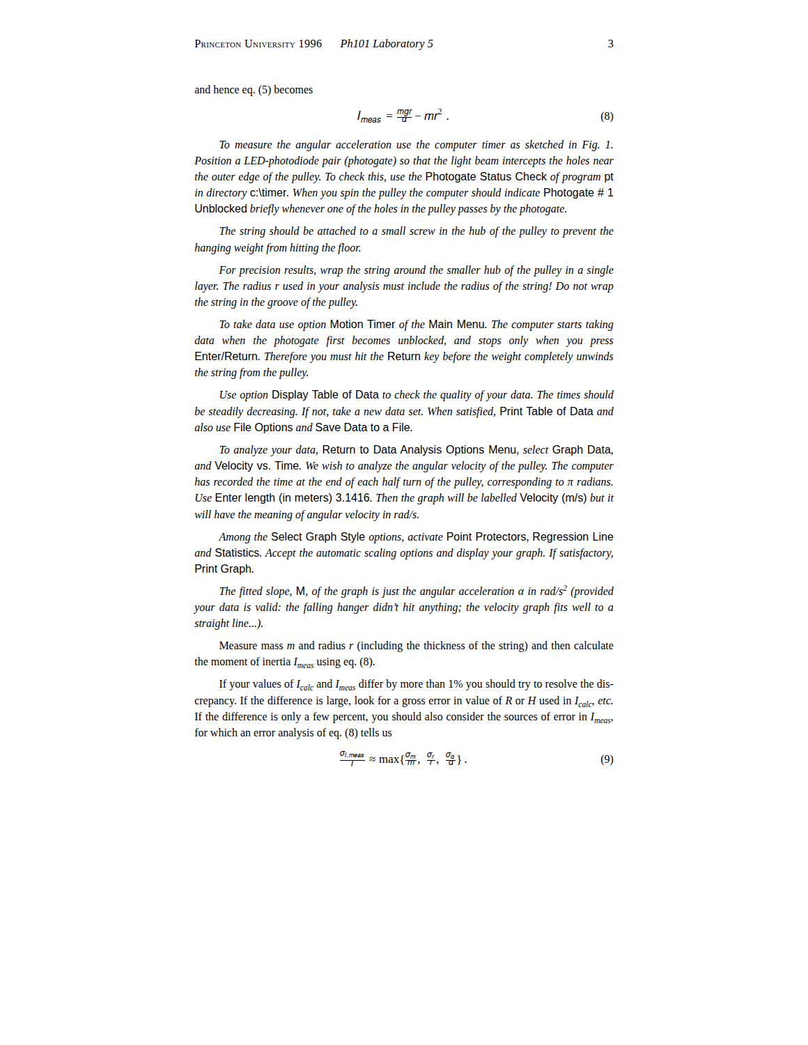Princeton University 1996 Ph101 Laboratory 5 3
and hence eq. (5) becomes
Imeas = mgr α − m r2 .
(8)
To measure the angular acceleration use the computer timer as sketched in Fig. 1. Position a LED-photodiode pair (photogate) so that the light beam intercepts the holes near the outer edge of the pulley. To check this, use the Photogate Status Check of program pt in directory c:\timer. When you spin the pulley the computer should indicate Photogate # 1 Unblocked briefly whenever one of the holes in the pulley passes by the photogate.
The string should be attached to a small screw in the hub of the pulley to prevent the hanging weight from hitting the floor.
For precision results, wrap the string around the smaller hub of the pulley in a single layer. The radius r used in your analysis must include the radius of the string! Do not wrap the string in the groove of the pulley.
To take data use option Motion Timer of the Main Menu. The computer starts taking data when the photogate first becomes unblocked, and stops only when you press Enter/Return. Therefore you must hit the Return key before the weight completely unwinds the string from the pulley.
Use option Display Table of Data to check the quality of your data. The times should be steadily decreasing. If not, take a new data set. When satisfied, Print Table of Data and also use File Options and Save Data to a File.
To analyze your data, Return to Data Analysis Options Menu, select Graph Data, and Velocity vs. Time. We wish to analyze the angular velocity of the pulley. The computer has recorded the time at the end of each half turn of the pulley, corresponding to π radians. Use Enter length (in meters) 3.1416. Then the graph will be labelled Velocity (m/s) but it will have the meaning of angular velocity in rad/s.
Among the Select Graph Style options, activate Point Protectors, Regression Line and Statistics. Accept the automatic scaling options and display your graph. If satisfactory, Print Graph.
The fitted slope, M, of the graph is just the angular acceleration α in rad/s2 (provided your data is valid: the falling hanger didn’t hit anything; the velocity graph fits well to a straight line...).
Measure mass m and radius r (including the thickness of the string) and then calculate the moment of inertia Imeas using eq. (8).
If your values of Icalc and Imeas differ by more than 1% you should try to resolve the discrepancy. If the difference is large, look for a gross error in value of R or H used in Icalc, etc. If the difference is only a few percent, you should also consider the sources of error in Imeas, for which an error analysis of eq. (8) tells us
σI,meas I ≈ max { σmm , σrr , σαα } .
(9)